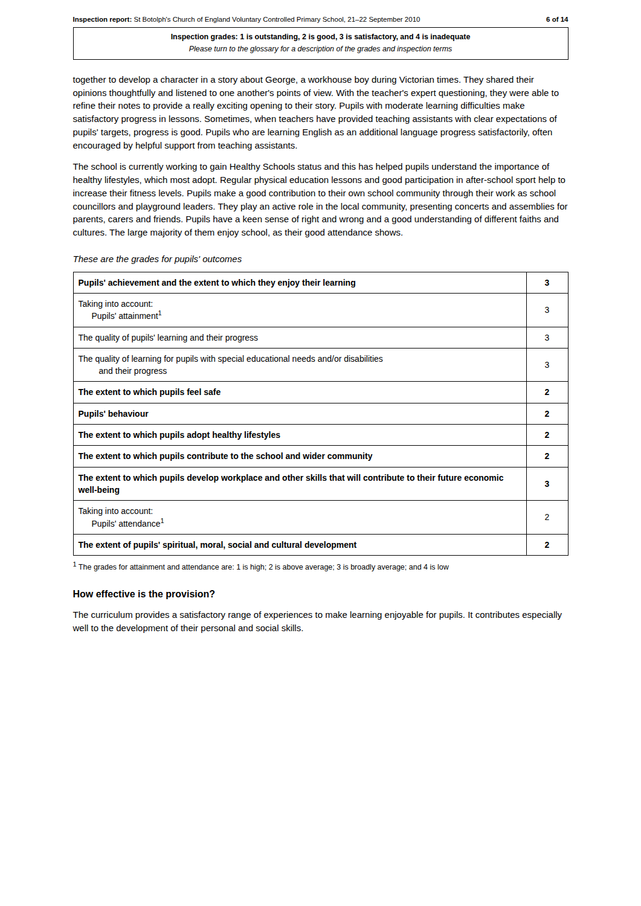Inspection report: St Botolph's Church of England Voluntary Controlled Primary School, 21–22 September 2010
6 of 14
Inspection grades: 1 is outstanding, 2 is good, 3 is satisfactory, and 4 is inadequate
Please turn to the glossary for a description of the grades and inspection terms
together to develop a character in a story about George, a workhouse boy during Victorian times. They shared their opinions thoughtfully and listened to one another's points of view. With the teacher's expert questioning, they were able to refine their notes to provide a really exciting opening to their story. Pupils with moderate learning difficulties make satisfactory progress in lessons. Sometimes, when teachers have provided teaching assistants with clear expectations of pupils' targets, progress is good. Pupils who are learning English as an additional language progress satisfactorily, often encouraged by helpful support from teaching assistants.
The school is currently working to gain Healthy Schools status and this has helped pupils understand the importance of healthy lifestyles, which most adopt. Regular physical education lessons and good participation in after-school sport help to increase their fitness levels. Pupils make a good contribution to their own school community through their work as school councillors and playground leaders. They play an active role in the local community, presenting concerts and assemblies for parents, carers and friends. Pupils have a keen sense of right and wrong and a good understanding of different faiths and cultures. The large majority of them enjoy school, as their good attendance shows.
These are the grades for pupils' outcomes
| Pupils' achievement and the extent to which they enjoy their learning | 3 |
| Taking into account: Pupils' attainment 1 | 3 |
| The quality of pupils' learning and their progress | 3 |
| The quality of learning for pupils with special educational needs and/or disabilities and their progress | 3 |
| The extent to which pupils feel safe | 2 |
| Pupils' behaviour | 2 |
| The extent to which pupils adopt healthy lifestyles | 2 |
| The extent to which pupils contribute to the school and wider community | 2 |
| The extent to which pupils develop workplace and other skills that will contribute to their future economic well-being | 3 |
| Taking into account: Pupils' attendance 1 | 2 |
| The extent of pupils' spiritual, moral, social and cultural development | 2 |
1 The grades for attainment and attendance are: 1 is high; 2 is above average; 3 is broadly average; and 4 is low
How effective is the provision?
The curriculum provides a satisfactory range of experiences to make learning enjoyable for pupils. It contributes especially well to the development of their personal and social skills.